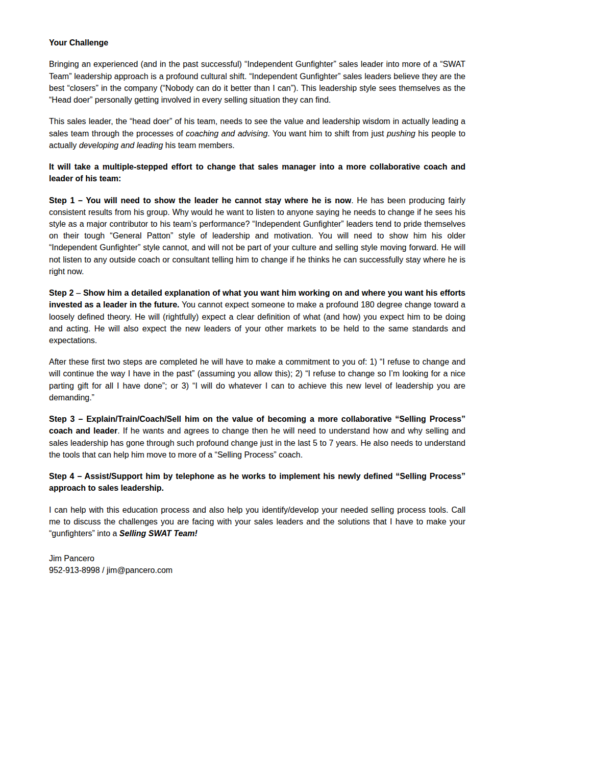Your Challenge
Bringing an experienced (and in the past successful) “Independent Gunfighter” sales leader into more of a “SWAT Team” leadership approach is a profound cultural shift. “Independent Gunfighter” sales leaders believe they are the best “closers” in the company (“Nobody can do it better than I can”). This leadership style sees themselves as the “Head doer” personally getting involved in every selling situation they can find.
This sales leader, the “head doer” of his team, needs to see the value and leadership wisdom in actually leading a sales team through the processes of coaching and advising. You want him to shift from just pushing his people to actually developing and leading his team members.
It will take a multiple-stepped effort to change that sales manager into a more collaborative coach and leader of his team:
Step 1 – You will need to show the leader he cannot stay where he is now. He has been producing fairly consistent results from his group. Why would he want to listen to anyone saying he needs to change if he sees his style as a major contributor to his team’s performance? “Independent Gunfighter” leaders tend to pride themselves on their tough “General Patton” style of leadership and motivation. You will need to show him his older “Independent Gunfighter” style cannot, and will not be part of your culture and selling style moving forward. He will not listen to any outside coach or consultant telling him to change if he thinks he can successfully stay where he is right now.
Step 2 – Show him a detailed explanation of what you want him working on and where you want his efforts invested as a leader in the future. You cannot expect someone to make a profound 180 degree change toward a loosely defined theory. He will (rightfully) expect a clear definition of what (and how) you expect him to be doing and acting. He will also expect the new leaders of your other markets to be held to the same standards and expectations.
After these first two steps are completed he will have to make a commitment to you of: 1) “I refuse to change and will continue the way I have in the past” (assuming you allow this); 2) “I refuse to change so I’m looking for a nice parting gift for all I have done”; or 3) “I will do whatever I can to achieve this new level of leadership you are demanding.”
Step 3 – Explain/Train/Coach/Sell him on the value of becoming a more collaborative “Selling Process” coach and leader. If he wants and agrees to change then he will need to understand how and why selling and sales leadership has gone through such profound change just in the last 5 to 7 years. He also needs to understand the tools that can help him move to more of a “Selling Process” coach.
Step 4 – Assist/Support him by telephone as he works to implement his newly defined “Selling Process” approach to sales leadership.
I can help with this education process and also help you identify/develop your needed selling process tools. Call me to discuss the challenges you are facing with your sales leaders and the solutions that I have to make your “gunfighters” into a Selling SWAT Team!
Jim Pancero
952-913-8998 / jim@pancero.com